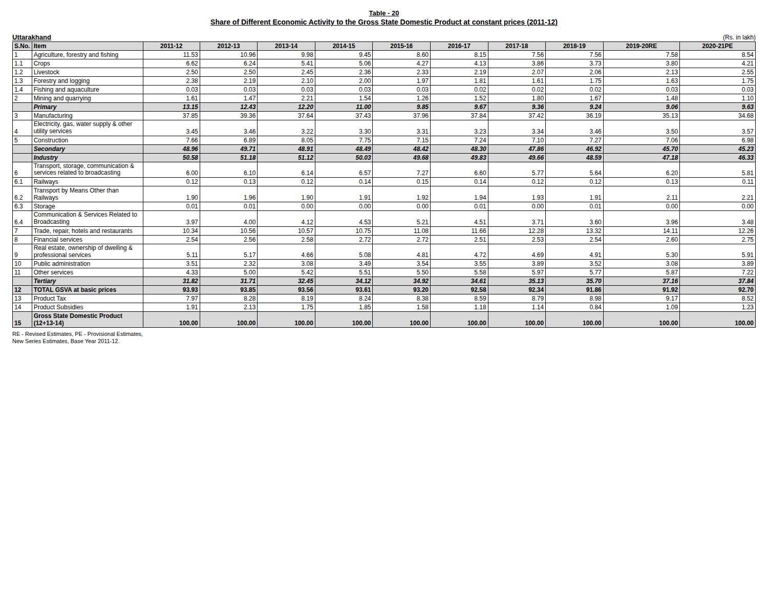Table - 20
Share of Different Economic Activity to the Gross State Domestic Product at constant prices (2011-12)
Uttarakhand (Rs. in lakh)
| S.No. | Item | 2011-12 | 2012-13 | 2013-14 | 2014-15 | 2015-16 | 2016-17 | 2017-18 | 2018-19 | 2019-20RE | 2020-21PE |
| --- | --- | --- | --- | --- | --- | --- | --- | --- | --- | --- | --- |
| 1 | Agriculture, forestry and fishing | 11.53 | 10.96 | 9.98 | 9.45 | 8.60 | 8.15 | 7.56 | 7.56 | 7.58 | 8.54 |
| 1.1 | Crops | 6.62 | 6.24 | 5.41 | 5.06 | 4.27 | 4.13 | 3.86 | 3.73 | 3.80 | 4.21 |
| 1.2 | Livestock | 2.50 | 2.50 | 2.45 | 2.36 | 2.33 | 2.19 | 2.07 | 2.06 | 2.13 | 2.55 |
| 1.3 | Forestry and logging | 2.38 | 2.19 | 2.10 | 2.00 | 1.97 | 1.81 | 1.61 | 1.75 | 1.63 | 1.75 |
| 1.4 | Fishing and aquaculture | 0.03 | 0.03 | 0.03 | 0.03 | 0.03 | 0.02 | 0.02 | 0.02 | 0.03 | 0.03 |
| 2 | Mining and quarrying | 1.61 | 1.47 | 2.21 | 1.54 | 1.26 | 1.52 | 1.80 | 1.67 | 1.48 | 1.10 |
| | Primary | 13.15 | 12.43 | 12.20 | 11.00 | 9.85 | 9.67 | 9.36 | 9.24 | 9.06 | 9.63 |
| 3 | Manufacturing | 37.85 | 39.36 | 37.64 | 37.43 | 37.96 | 37.84 | 37.42 | 36.19 | 35.13 | 34.68 |
| 4 | Electricity, gas, water supply & other utility services | 3.45 | 3.46 | 3.22 | 3.30 | 3.31 | 3.23 | 3.34 | 3.46 | 3.50 | 3.57 |
| 5 | Construction | 7.66 | 6.89 | 8.05 | 7.75 | 7.15 | 7.24 | 7.10 | 7.27 | 7.06 | 6.98 |
| | Secondary | 48.96 | 49.71 | 48.91 | 48.49 | 48.42 | 48.30 | 47.86 | 46.92 | 45.70 | 45.23 |
| | Industry | 50.58 | 51.18 | 51.12 | 50.03 | 49.68 | 49.83 | 49.66 | 48.59 | 47.18 | 46.33 |
| 6 | Transport, storage, communication & services related to broadcasting | 6.00 | 6.10 | 6.14 | 6.57 | 7.27 | 6.60 | 5.77 | 5.64 | 6.20 | 5.81 |
| 6.1 | Railways | 0.12 | 0.13 | 0.12 | 0.14 | 0.15 | 0.14 | 0.12 | 0.12 | 0.13 | 0.11 |
| 6.2 | Transport by Means Other than Railways | 1.90 | 1.96 | 1.90 | 1.91 | 1.92 | 1.94 | 1.93 | 1.91 | 2.11 | 2.21 |
| 6.3 | Storage | 0.01 | 0.01 | 0.00 | 0.00 | 0.00 | 0.01 | 0.00 | 0.01 | 0.00 | 0.00 |
| 6.4 | Communication & Services Related to Broadcasting | 3.97 | 4.00 | 4.12 | 4.53 | 5.21 | 4.51 | 3.71 | 3.60 | 3.96 | 3.48 |
| 7 | Trade, repair, hotels and restaurants | 10.34 | 10.56 | 10.57 | 10.75 | 11.08 | 11.66 | 12.28 | 13.32 | 14.11 | 12.26 |
| 8 | Financial services | 2.54 | 2.56 | 2.58 | 2.72 | 2.72 | 2.51 | 2.53 | 2.54 | 2.60 | 2.75 |
| 9 | Real estate, ownership of dwelling & professional services | 5.11 | 5.17 | 4.66 | 5.08 | 4.81 | 4.72 | 4.69 | 4.91 | 5.30 | 5.91 |
| 10 | Public administration | 3.51 | 2.32 | 3.08 | 3.49 | 3.54 | 3.55 | 3.89 | 3.52 | 3.08 | 3.89 |
| 11 | Other services | 4.33 | 5.00 | 5.42 | 5.51 | 5.50 | 5.58 | 5.97 | 5.77 | 5.87 | 7.22 |
| | Tertiary | 31.82 | 31.71 | 32.45 | 34.12 | 34.92 | 34.61 | 35.13 | 35.70 | 37.16 | 37.84 |
| 12 | TOTAL GSVA at basic prices | 93.93 | 93.85 | 93.56 | 93.61 | 93.20 | 92.58 | 92.34 | 91.86 | 91.92 | 92.70 |
| 13 | Product Tax | 7.97 | 8.28 | 8.19 | 8.24 | 8.38 | 8.59 | 8.79 | 8.98 | 9.17 | 8.52 |
| 14 | Product Subsidies | 1.91 | 2.13 | 1.75 | 1.85 | 1.58 | 1.18 | 1.14 | 0.84 | 1.09 | 1.23 |
| 15 | Gross State Domestic Product (12+13-14) | 100.00 | 100.00 | 100.00 | 100.00 | 100.00 | 100.00 | 100.00 | 100.00 | 100.00 | 100.00 |
RE - Revised Estimates, PE - Provisional Estimates,
New Series Estimates, Base Year 2011-12.